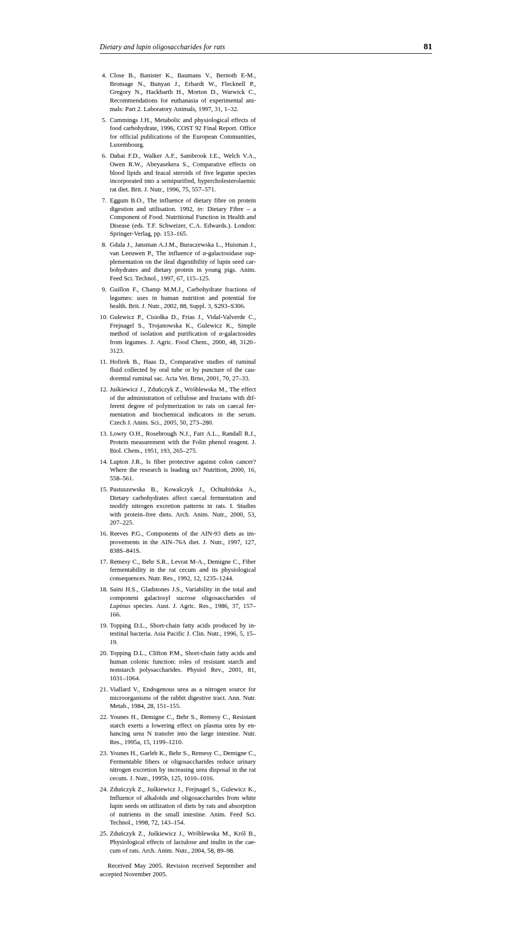Dietary and lupin oligosaccharides for rats 81
4. Close B., Banister K., Baumans V., Bernoth E-M., Bromage N., Bunyan J., Erhardt W., Flecknell P., Gregory N., Hackbarth H., Morton D., Warwick C., Recommendations for euthanasia of experimental animals: Part 2. Laboratory Animals, 1997, 31, 1–32.
5. Cummings J.H., Metabolic and physiological effects of food carbohydrate, 1996, COST 92 Final Report. Office for official publications of the European Communities, Luxembourg.
6. Dabai F.D., Walker A.F., Sambrook I.E., Welch V.A., Owen R.W., Abeyasekera S., Comparative effects on blood lipids and feacal steroids of five legume species incorporated into a semipurified, hypercholesterolaemic rat diet. Brit. J. Nutr., 1996, 75, 557–571.
7. Eggum B.O., The influence of dietary fibre on protein digestion and utilisation. 1992, in: Dietary Fibre – a Component of Food. Nutritional Function in Health and Disease (eds. T.F. Schweizer, C.A. Edwards.). London: Springer-Verlag, pp. 153–165.
8. Gdala J., Jansman A.J.M., Buraczewska L., Huisman J., van Leeuwen P., The influence of α-galactosidase supplementation on the ileal digestibility of lupin seed carbohydrates and dietary protein in young pigs. Anim. Feed Sci. Technol., 1997, 67, 115–125.
9. Guillon F., Champ M.M.J., Carbohydrate fractions of legumes: uses in human nutrition and potential for health. Brit. J. Nutr., 2002, 88, Suppl. 3, S293–S306.
10. Gulewicz P., Cisiołka D., Frias J., Vidal-Valverde C., Frejnagel S., Trojanowska K., Gulewicz K., Simple method of isolation and purification of α-galactosides from legumes. J. Agric. Food Chem., 2000, 48, 3120–3123.
11. Hofirek B., Haas D., Comparative studies of ruminal fluid collected by oral tube or by puncture of the caudorental ruminal sac. Acta Vet. Brno, 2001, 70, 27–33.
12. Juśkiewicz J., Zduńczyk Z., Wróblewska M., The effect of the administration of cellulose and fructans with different degree of polymerization to rats on caecal fermentation and biochemical indicators in the serum. Czech J. Anim. Sci., 2005, 50, 273–280.
13. Lowry O.H., Rosebrough N.J., Farr A.L., Randall R.J., Protein measurement with the Folin phenol reagent. J. Biol. Chem., 1951, 193, 265–275.
14. Lupton J.R., Is fiber protective against colon cancer? Where the research is leading us? Nutrition, 2000, 16, 558–561.
15. Pastuszewska B., Kowalczyk J., Ochtabińska A., Dietary carbohydrates affect caecal fermentation and modify nitrogen excretion patterns in rats. I. Studies with protein–free diets. Arch. Anim. Nutr., 2000, 53, 207–225.
16. Reeves P.G., Components of the AIN-93 diets as improvements in the AIN–76A diet. J. Nutr., 1997, 127, 838S–841S.
17. Remesy C., Behr S.R., Levrat M-A., Demigne C., Fiber fermentability in the rat cecum and its physiological consequences. Nutr. Res., 1992, 12, 1235–1244.
18. Saini H.S., Gladstones J.S., Variability in the total and component galactosyl sucrose oligosaccharides of Lupinus species. Aust. J. Agric. Res., 1986, 37, 157–166.
19. Topping D.L., Short-chain fatty acids produced by intestinal bacteria. Asia Pacific J. Clin. Nutr., 1996, 5, 15–19.
20. Topping D.L., Clifton P.M., Short-chain fatty acids and human colonic function: roles of resistant starch and nonstarch polysaccharides. Physiol Rev., 2001, 81, 1031–1064.
21. Viallard V., Endogenous urea as a nitrogen source for microorganisms of the rabbit digestive tract. Ann. Nutr. Metab., 1984, 28, 151–155.
22. Younes H., Demigne C., Behr S., Remesy C., Resistant starch exerts a lowering effect on plasma urea by enhancing urea N transfer into the large intestine. Nutr. Res., 1995a, 15, 1199–1210.
23. Younes H., Garleb K., Behr S., Remesy C., Demigne C., Fermentable fibers or oligosaccharides reduce urinary nitrogen excretion by increasing urea disposal in the rat cecum. J. Nutr., 1995b, 125, 1010–1016.
24. Zduńczyk Z., Juśkiewicz J., Frejnagel S., Gulewicz K., Influence of alkaloids and oligosaccharides from white lupin seeds on utilization of diets by rats and absorption of nutrients in the small intestine. Anim. Feed Sci. Technol., 1998, 72, 143–154.
25. Zduńczyk Z., Juśkiewicz J., Wróblewska M., Król B., Physiological effects of lactulose and inulin in the caecum of rats. Arch. Anim. Nutr., 2004, 58, 89–98.
Received May 2005. Revision received September and accepted November 2005.